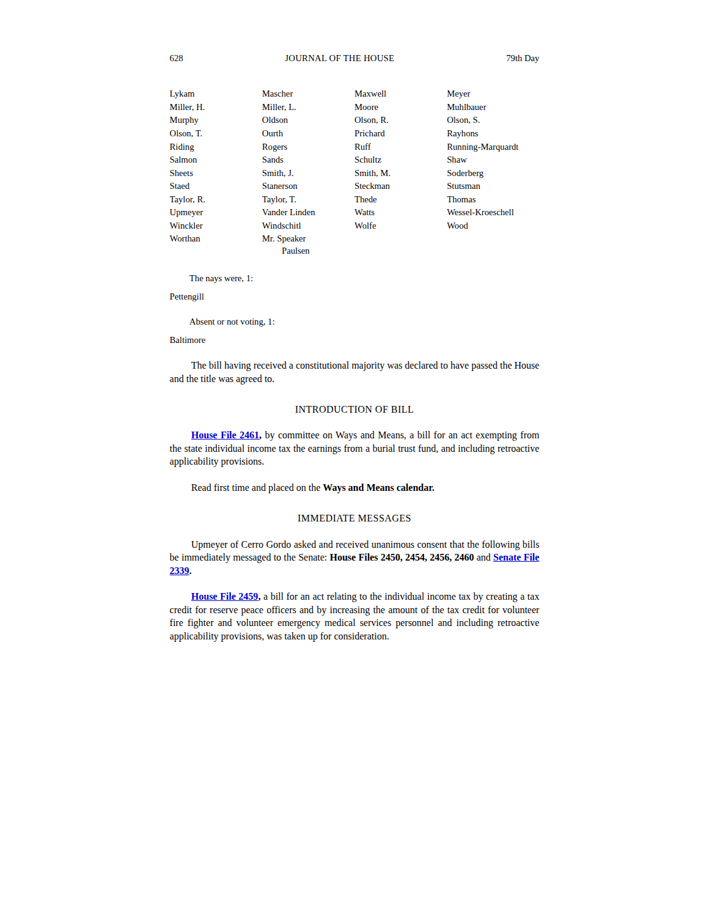628
JOURNAL OF THE HOUSE
79th Day
| Lykam | Mascher | Maxwell | Meyer |
| Miller, H. | Miller, L. | Moore | Muhlbauer |
| Murphy | Oldson | Olson, R. | Olson, S. |
| Olson, T. | Ourth | Prichard | Rayhons |
| Riding | Rogers | Ruff | Running-Marquardt |
| Salmon | Sands | Schultz | Shaw |
| Sheets | Smith, J. | Smith, M. | Soderberg |
| Staed | Stanerson | Steckman | Stutsman |
| Taylor, R. | Taylor, T. | Thede | Thomas |
| Upmeyer | Vander Linden | Watts | Wessel-Kroeschell |
| Winckler | Windschitl | Wolfe | Wood |
| Worthan | Mr. Speaker Paulsen | | |
The nays were, 1:
Pettengill
Absent or not voting, 1:
Baltimore
The bill having received a constitutional majority was declared to have passed the House and the title was agreed to.
INTRODUCTION OF BILL
House File 2461, by committee on Ways and Means, a bill for an act exempting from the state individual income tax the earnings from a burial trust fund, and including retroactive applicability provisions.
Read first time and placed on the Ways and Means calendar.
IMMEDIATE MESSAGES
Upmeyer of Cerro Gordo asked and received unanimous consent that the following bills be immediately messaged to the Senate: House Files 2450, 2454, 2456, 2460 and Senate File 2339.
House File 2459, a bill for an act relating to the individual income tax by creating a tax credit for reserve peace officers and by increasing the amount of the tax credit for volunteer fire fighter and volunteer emergency medical services personnel and including retroactive applicability provisions, was taken up for consideration.